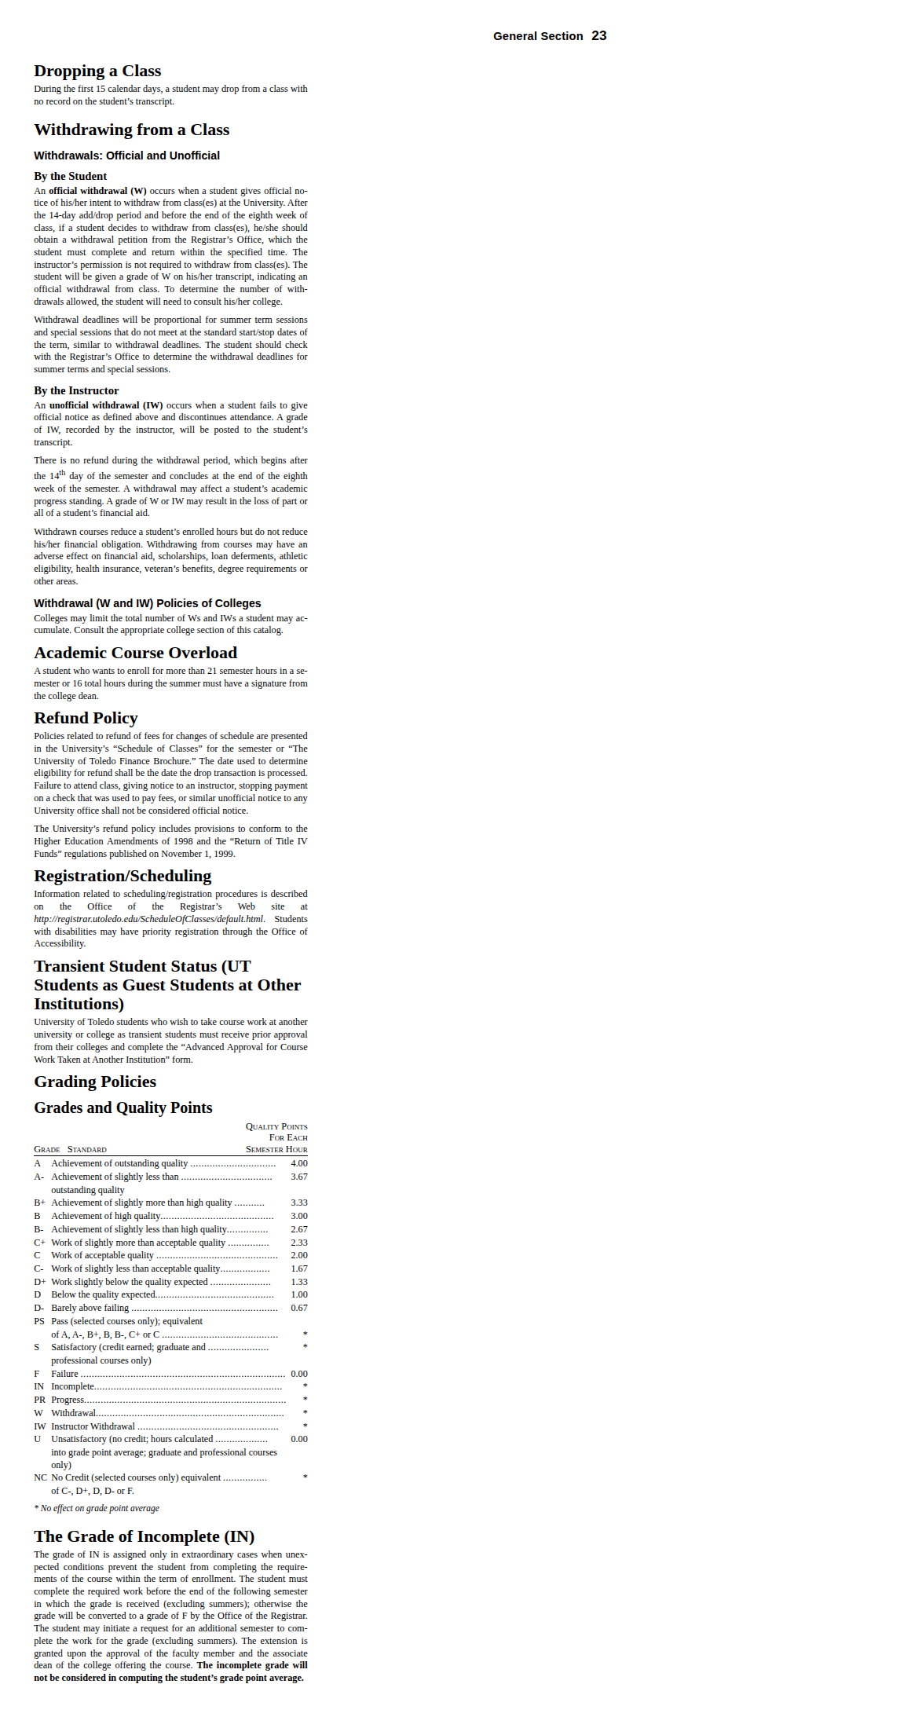General Section 23
Dropping a Class
During the first 15 calendar days, a student may drop from a class with no record on the student’s transcript.
Withdrawing from a Class
Withdrawals: Official and Unofficial
By the Student
An official withdrawal (W) occurs when a student gives official notice of his/her intent to withdraw from class(es) at the University. After the 14-day add/drop period and before the end of the eighth week of class, if a student decides to withdraw from class(es), he/she should obtain a withdrawal petition from the Registrar’s Office, which the student must complete and return within the specified time. The instructor’s permission is not required to withdraw from class(es). The student will be given a grade of W on his/her transcript, indicating an official withdrawal from class. To determine the number of withdrawals allowed, the student will need to consult his/her college.
Withdrawal deadlines will be proportional for summer term sessions and special sessions that do not meet at the standard start/stop dates of the term, similar to withdrawal deadlines. The student should check with the Registrar’s Office to determine the withdrawal deadlines for summer terms and special sessions.
By the Instructor
An unofficial withdrawal (IW) occurs when a student fails to give official notice as defined above and discontinues attendance. A grade of IW, recorded by the instructor, will be posted to the student’s transcript.
There is no refund during the withdrawal period, which begins after the 14th day of the semester and concludes at the end of the eighth week of the semester. A withdrawal may affect a student’s academic progress standing. A grade of W or IW may result in the loss of part or all of a student’s financial aid.
Withdrawn courses reduce a student’s enrolled hours but do not reduce his/her financial obligation. Withdrawing from courses may have an adverse effect on financial aid, scholarships, loan deferments, athletic eligibility, health insurance, veteran’s benefits, degree requirements or other areas.
Withdrawal (W and IW) Policies of Colleges
Colleges may limit the total number of Ws and IWs a student may accumulate. Consult the appropriate college section of this catalog.
Academic Course Overload
A student who wants to enroll for more than 21 semester hours in a semester or 16 total hours during the summer must have a signature from the college dean.
Refund Policy
Policies related to refund of fees for changes of schedule are presented in the University’s “Schedule of Classes” for the semester or “The University of Toledo Finance Brochure.” The date used to determine eligibility for refund shall be the date the drop transaction is processed. Failure to attend class, giving notice to an instructor, stopping payment on a check that was used to pay fees, or similar unofficial notice to any University office shall not be considered official notice.
The University’s refund policy includes provisions to conform to the Higher Education Amendments of 1998 and the “Return of Title IV Funds” regulations published on November 1, 1999.
Registration/Scheduling
Information related to scheduling/registration procedures is described on the Office of the Registrar’s Web site at http://registrar.utoledo.edu/ScheduleOfClasses/default.html. Students with disabilities may have priority registration through the Office of Accessibility.
Transient Student Status (UT Students as Guest Students at Other Institutions)
University of Toledo students who wish to take course work at another university or college as transient students must receive prior approval from their colleges and complete the “Advanced Approval for Course Work Taken at Another Institution” form.
Grading Policies
Grades and Quality Points
Quality Points
For Each
Grade Standard
Semester Hour
| A | Achievement of outstanding quality ............................... | 4.00 |
| A- | Achievement of slightly less than ................................. | 3.67 |
| | outstanding quality | |
| B+ | Achievement of slightly more than high quality ........... | 3.33 |
| B | Achievement of high quality ......................................... | 3.00 |
| B- | Achievement of slightly less than high quality ............... | 2.67 |
| C+ | Work of slightly more than acceptable quality ............... | 2.33 |
| C | Work of acceptable quality ............................................ | 2.00 |
| C- | Work of slightly less than acceptable quality .................. | 1.67 |
| D+ | Work slightly below the quality expected ...................... | 1.33 |
| D | Below the quality expected ........................................... | 1.00 |
| D- | Barely above failing ..................................................... | 0.67 |
| PS | Pass (selected courses only); equivalent | |
| | of A, A-, B+, B, B-, C+ or C .......................................... | * |
| S | Satisfactory (credit earned; graduate and ...................... | * |
| | professional courses only) | |
| F | Failure .......................................................................... | 0.00 |
| IN | Incomplete .................................................................... | * |
| PR | Progress ......................................................................... | * |
| W | Withdrawal .................................................................... | * |
| IW | Instructor Withdrawal ................................................... | * |
| U | Unsatisfactory (no credit; hours calculated ................... | 0.00 |
| | into grade point average; graduate and professional courses only) | |
| NC | No Credit (selected courses only) equivalent ................ | * |
| | of C-, D+, D, D- or F. | |
* No effect on grade point average
The Grade of Incomplete (IN)
The grade of IN is assigned only in extraordinary cases when unexpected conditions prevent the student from completing the requirements of the course within the term of enrollment. The student must complete the required work before the end of the following semester in which the grade is received (excluding summers); otherwise the grade will be converted to a grade of F by the Office of the Registrar. The student may initiate a request for an additional semester to complete the work for the grade (excluding summers). The extension is granted upon the approval of the faculty member and the associate dean of the college offering the course. The incomplete grade will not be considered in computing the student’s grade point average.